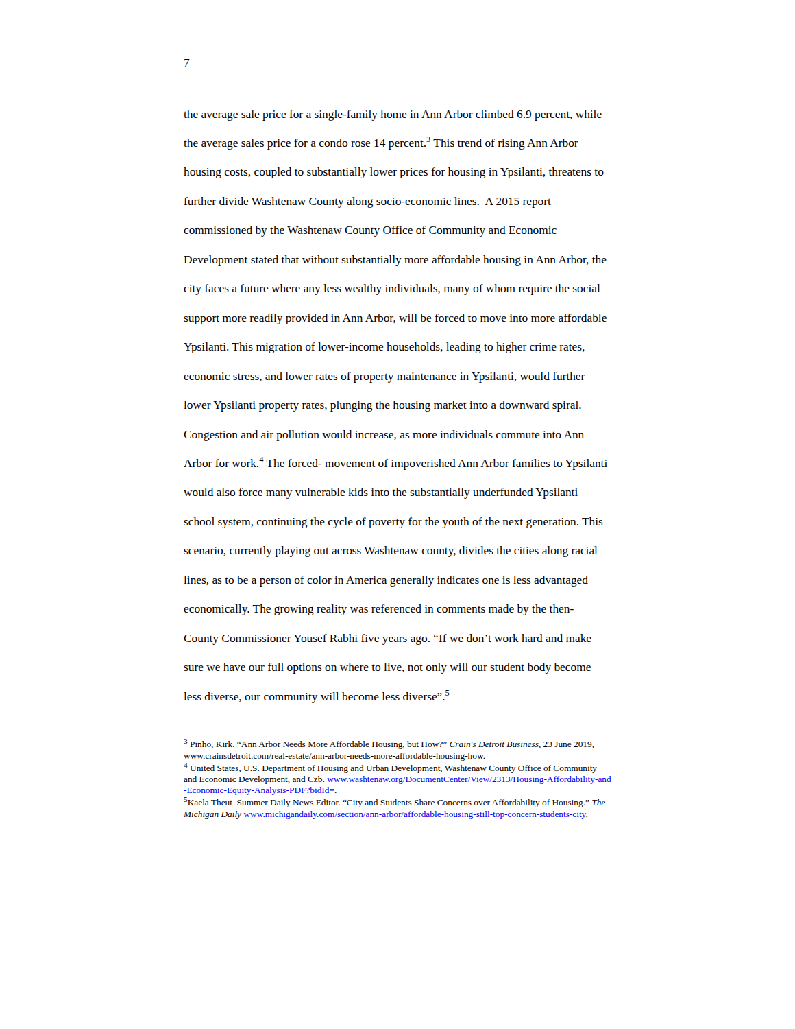7
the average sale price for a single-family home in Ann Arbor climbed 6.9 percent, while the average sales price for a condo rose 14 percent.3 This trend of rising Ann Arbor housing costs, coupled to substantially lower prices for housing in Ypsilanti, threatens to further divide Washtenaw County along socio-economic lines. A 2015 report commissioned by the Washtenaw County Office of Community and Economic Development stated that without substantially more affordable housing in Ann Arbor, the city faces a future where any less wealthy individuals, many of whom require the social support more readily provided in Ann Arbor, will be forced to move into more affordable Ypsilanti. This migration of lower-income households, leading to higher crime rates, economic stress, and lower rates of property maintenance in Ypsilanti, would further lower Ypsilanti property rates, plunging the housing market into a downward spiral. Congestion and air pollution would increase, as more individuals commute into Ann Arbor for work.4 The forced- movement of impoverished Ann Arbor families to Ypsilanti would also force many vulnerable kids into the substantially underfunded Ypsilanti school system, continuing the cycle of poverty for the youth of the next generation. This scenario, currently playing out across Washtenaw county, divides the cities along racial lines, as to be a person of color in America generally indicates one is less advantaged economically. The growing reality was referenced in comments made by the then- County Commissioner Yousef Rabhi five years ago. “If we don’t work hard and make sure we have our full options on where to live, not only will our student body become less diverse, our community will become less diverse”.5
3 Pinho, Kirk. “Ann Arbor Needs More Affordable Housing, but How?” Crain's Detroit Business, 23 June 2019, www.crainsdetroit.com/real-estate/ann-arbor-needs-more-affordable-housing-how.
4 United States, U.S. Department of Housing and Urban Development, Washtenaw County Office of Community and Economic Development, and Czb. www.washtenaw.org/DocumentCenter/View/2313/Housing-Affordability-and-Economic-Equity-Analysis-PDF?bidId=.
5 Kaela Theut Summer Daily News Editor. “City and Students Share Concerns over Affordability of Housing.” The Michigan Daily www.michigandaily.com/section/ann-arbor/affordable-housing-still-top-concern-students-city.